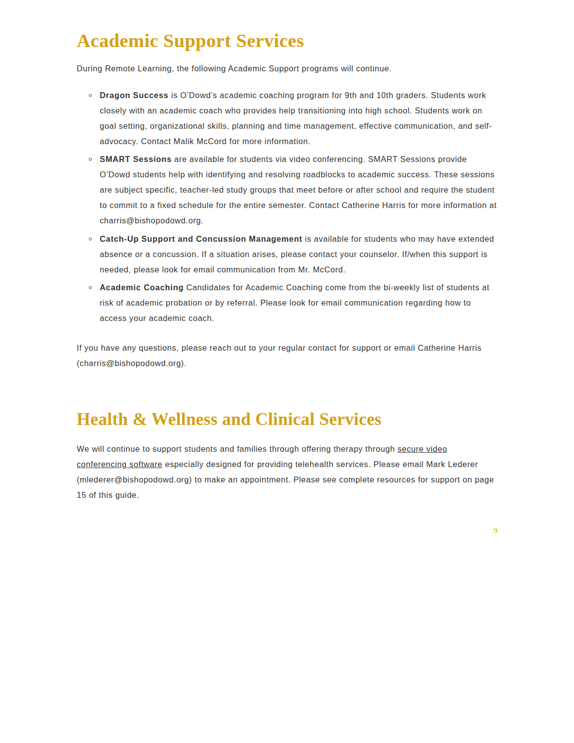Academic Support Services
During Remote Learning, the following Academic Support programs will continue.
Dragon Success is O’Dowd’s academic coaching program for 9th and 10th graders. Students work closely with an academic coach who provides help transitioning into high school. Students work on goal setting, organizational skills, planning and time management, effective communication, and self-advocacy. Contact Malik McCord for more information.
SMART Sessions are available for students via video conferencing. SMART Sessions provide O’Dowd students help with identifying and resolving roadblocks to academic success. These sessions are subject specific, teacher-led study groups that meet before or after school and require the student to commit to a fixed schedule for the entire semester. Contact Catherine Harris for more information at charris@bishopodowd.org.
Catch-Up Support and Concussion Management is available for students who may have extended absence or a concussion. If a situation arises, please contact your counselor. If/when this support is needed, please look for email communication from Mr. McCord.
Academic Coaching Candidates for Academic Coaching come from the bi-weekly list of students at risk of academic probation or by referral. Please look for email communication regarding how to access your academic coach.
If you have any questions, please reach out to your regular contact for support or email Catherine Harris (charris@bishopodowd.org).
Health & Wellness and Clinical Services
We will continue to support students and families through offering therapy through secure video conferencing software especially designed for providing telehealth services. Please email Mark Lederer (mlederer@bishopodowd.org) to make an appointment. Please see complete resources for support on page 15 of this guide.
9